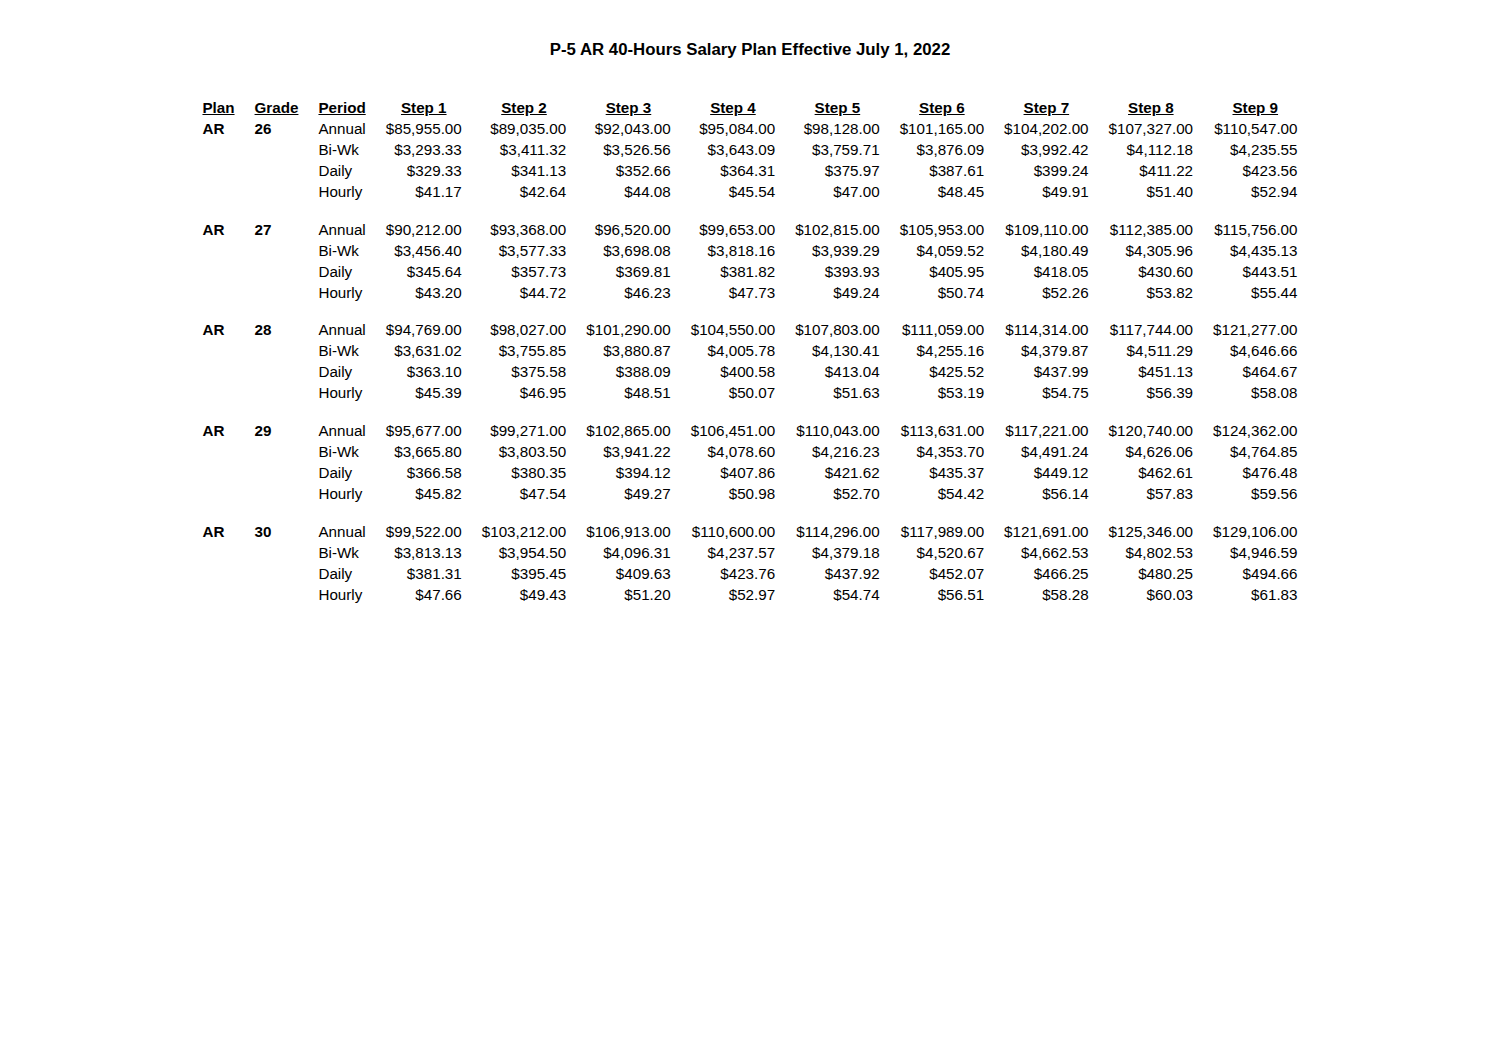P-5 AR 40-Hours Salary Plan Effective July 1, 2022
| Plan | Grade | Period | Step 1 | Step 2 | Step 3 | Step 4 | Step 5 | Step 6 | Step 7 | Step 8 | Step 9 |
| --- | --- | --- | --- | --- | --- | --- | --- | --- | --- | --- | --- |
| AR | 26 | Annual | $85,955.00 | $89,035.00 | $92,043.00 | $95,084.00 | $98,128.00 | $101,165.00 | $104,202.00 | $107,327.00 | $110,547.00 |
| | | Bi-Wk | $3,293.33 | $3,411.32 | $3,526.56 | $3,643.09 | $3,759.71 | $3,876.09 | $3,992.42 | $4,112.18 | $4,235.55 |
| | | Daily | $329.33 | $341.13 | $352.66 | $364.31 | $375.97 | $387.61 | $399.24 | $411.22 | $423.56 |
| | | Hourly | $41.17 | $42.64 | $44.08 | $45.54 | $47.00 | $48.45 | $49.91 | $51.40 | $52.94 |
| AR | 27 | Annual | $90,212.00 | $93,368.00 | $96,520.00 | $99,653.00 | $102,815.00 | $105,953.00 | $109,110.00 | $112,385.00 | $115,756.00 |
| | | Bi-Wk | $3,456.40 | $3,577.33 | $3,698.08 | $3,818.16 | $3,939.29 | $4,059.52 | $4,180.49 | $4,305.96 | $4,435.13 |
| | | Daily | $345.64 | $357.73 | $369.81 | $381.82 | $393.93 | $405.95 | $418.05 | $430.60 | $443.51 |
| | | Hourly | $43.20 | $44.72 | $46.23 | $47.73 | $49.24 | $50.74 | $52.26 | $53.82 | $55.44 |
| AR | 28 | Annual | $94,769.00 | $98,027.00 | $101,290.00 | $104,550.00 | $107,803.00 | $111,059.00 | $114,314.00 | $117,744.00 | $121,277.00 |
| | | Bi-Wk | $3,631.02 | $3,755.85 | $3,880.87 | $4,005.78 | $4,130.41 | $4,255.16 | $4,379.87 | $4,511.29 | $4,646.66 |
| | | Daily | $363.10 | $375.58 | $388.09 | $400.58 | $413.04 | $425.52 | $437.99 | $451.13 | $464.67 |
| | | Hourly | $45.39 | $46.95 | $48.51 | $50.07 | $51.63 | $53.19 | $54.75 | $56.39 | $58.08 |
| AR | 29 | Annual | $95,677.00 | $99,271.00 | $102,865.00 | $106,451.00 | $110,043.00 | $113,631.00 | $117,221.00 | $120,740.00 | $124,362.00 |
| | | Bi-Wk | $3,665.80 | $3,803.50 | $3,941.22 | $4,078.60 | $4,216.23 | $4,353.70 | $4,491.24 | $4,626.06 | $4,764.85 |
| | | Daily | $366.58 | $380.35 | $394.12 | $407.86 | $421.62 | $435.37 | $449.12 | $462.61 | $476.48 |
| | | Hourly | $45.82 | $47.54 | $49.27 | $50.98 | $52.70 | $54.42 | $56.14 | $57.83 | $59.56 |
| AR | 30 | Annual | $99,522.00 | $103,212.00 | $106,913.00 | $110,600.00 | $114,296.00 | $117,989.00 | $121,691.00 | $125,346.00 | $129,106.00 |
| | | Bi-Wk | $3,813.13 | $3,954.50 | $4,096.31 | $4,237.57 | $4,379.18 | $4,520.67 | $4,662.53 | $4,802.53 | $4,946.59 |
| | | Daily | $381.31 | $395.45 | $409.63 | $423.76 | $437.92 | $452.07 | $466.25 | $480.25 | $494.66 |
| | | Hourly | $47.66 | $49.43 | $51.20 | $52.97 | $54.74 | $56.51 | $58.28 | $60.03 | $61.83 |